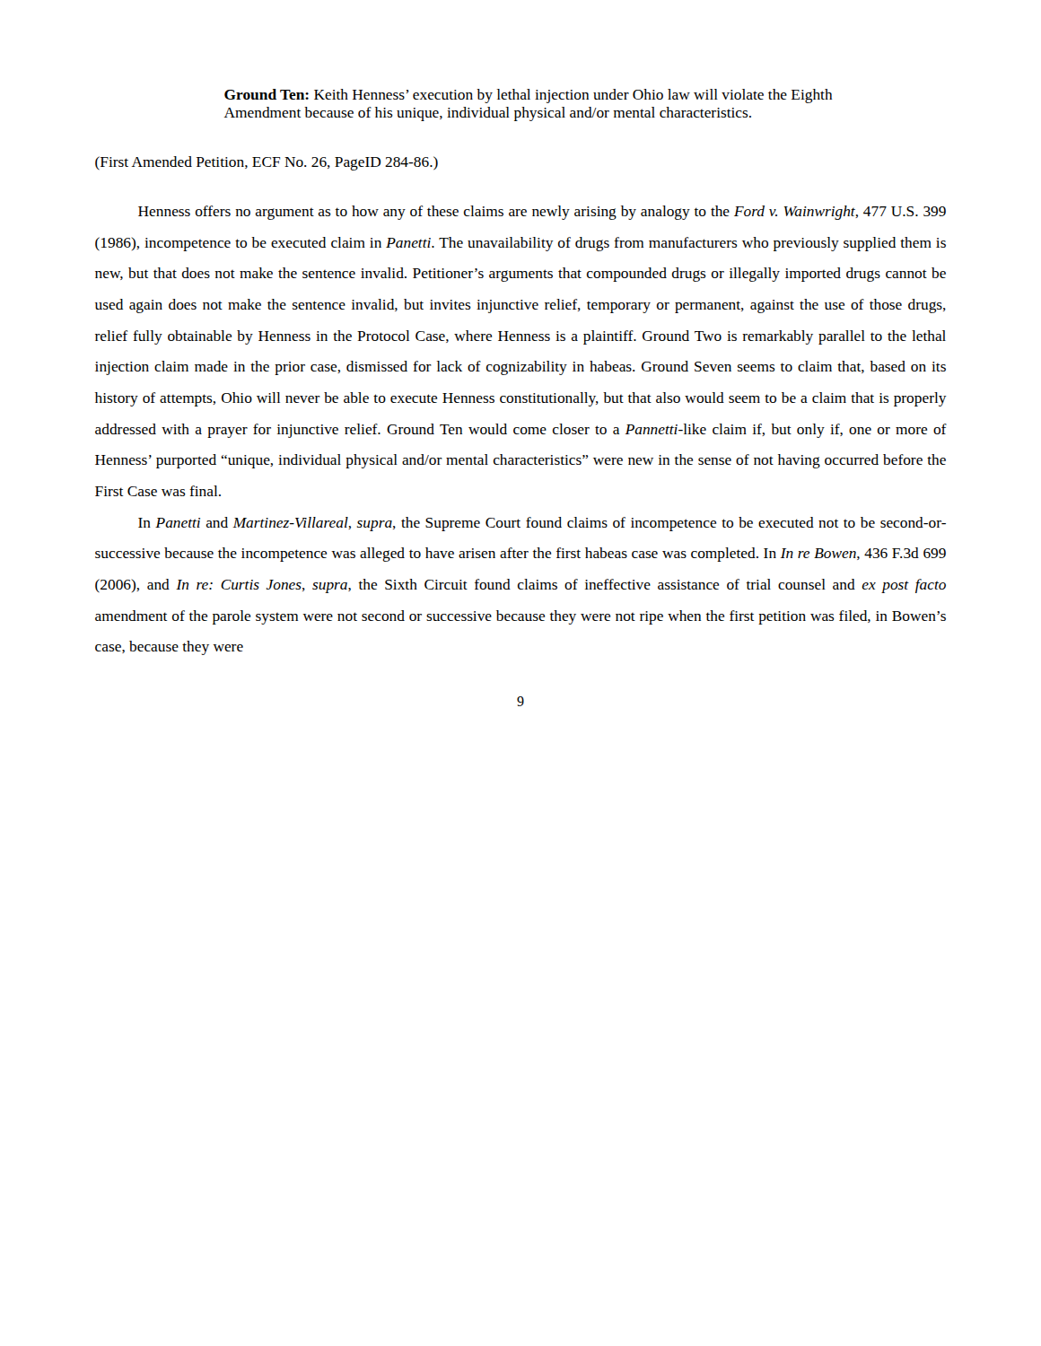Ground Ten: Keith Henness’ execution by lethal injection under Ohio law will violate the Eighth Amendment because of his unique, individual physical and/or mental characteristics.
(First Amended Petition, ECF No. 26, PageID 284-86.)
Henness offers no argument as to how any of these claims are newly arising by analogy to the Ford v. Wainwright, 477 U.S. 399 (1986), incompetence to be executed claim in Panetti. The unavailability of drugs from manufacturers who previously supplied them is new, but that does not make the sentence invalid. Petitioner’s arguments that compounded drugs or illegally imported drugs cannot be used again does not make the sentence invalid, but invites injunctive relief, temporary or permanent, against the use of those drugs, relief fully obtainable by Henness in the Protocol Case, where Henness is a plaintiff. Ground Two is remarkably parallel to the lethal injection claim made in the prior case, dismissed for lack of cognizability in habeas. Ground Seven seems to claim that, based on its history of attempts, Ohio will never be able to execute Henness constitutionally, but that also would seem to be a claim that is properly addressed with a prayer for injunctive relief. Ground Ten would come closer to a Pannetti-like claim if, but only if, one or more of Henness’ purported “unique, individual physical and/or mental characteristics” were new in the sense of not having occurred before the First Case was final.
In Panetti and Martinez-Villareal, supra, the Supreme Court found claims of incompetence to be executed not to be second-or-successive because the incompetence was alleged to have arisen after the first habeas case was completed. In In re Bowen, 436 F.3d 699 (2006), and In re: Curtis Jones, supra, the Sixth Circuit found claims of ineffective assistance of trial counsel and ex post facto amendment of the parole system were not second or successive because they were not ripe when the first petition was filed, in Bowen’s case, because they were
9